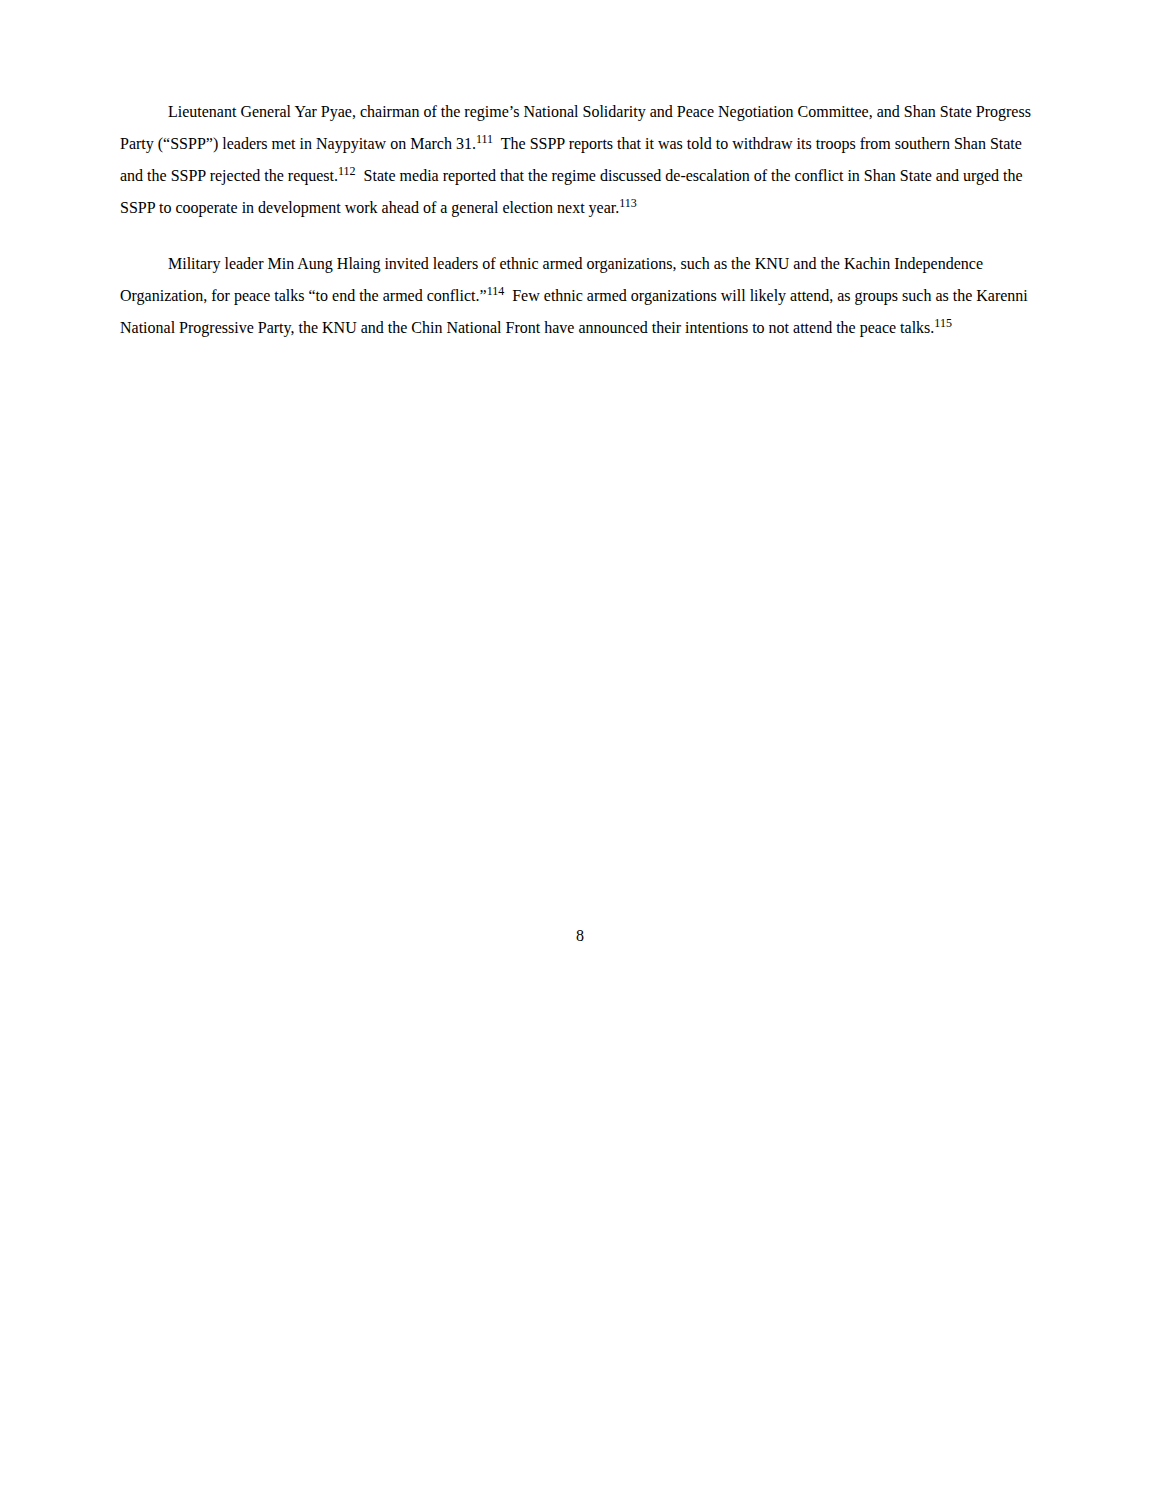Lieutenant General Yar Pyae, chairman of the regime’s National Solidarity and Peace Negotiation Committee, and Shan State Progress Party (“SSPP”) leaders met in Naypyitaw on March 31.111 The SSPP reports that it was told to withdraw its troops from southern Shan State and the SSPP rejected the request.112 State media reported that the regime discussed de-escalation of the conflict in Shan State and urged the SSPP to cooperate in development work ahead of a general election next year.113
Military leader Min Aung Hlaing invited leaders of ethnic armed organizations, such as the KNU and the Kachin Independence Organization, for peace talks “to end the armed conflict.”114 Few ethnic armed organizations will likely attend, as groups such as the Karenni National Progressive Party, the KNU and the Chin National Front have announced their intentions to not attend the peace talks.115
8